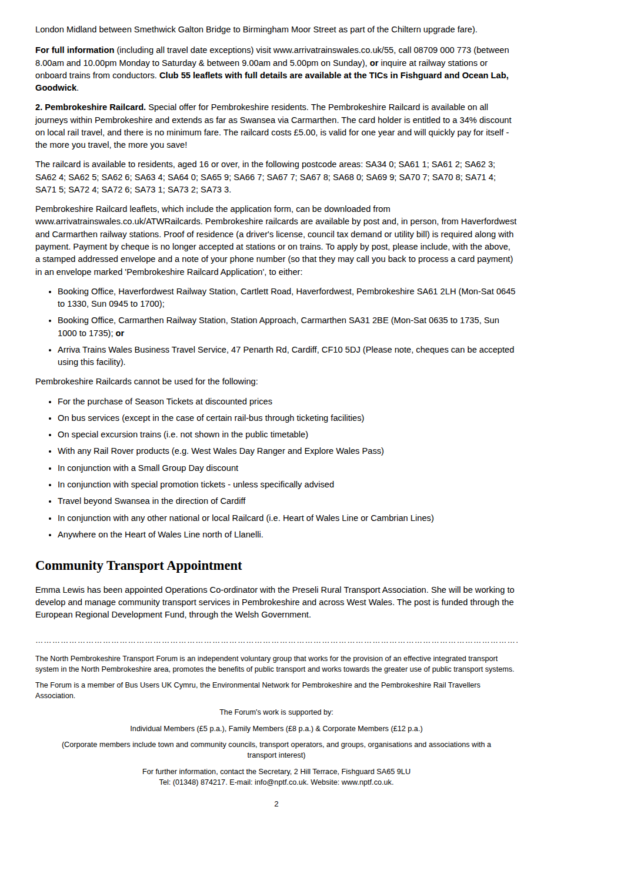London Midland between Smethwick Galton Bridge to Birmingham Moor Street as part of the Chiltern upgrade fare).
For full information (including all travel date exceptions) visit www.arrivatrainswales.co.uk/55, call 08709 000 773 (between 8.00am and 10.00pm Monday to Saturday & between 9.00am and 5.00pm on Sunday), or inquire at railway stations or onboard trains from conductors. Club 55 leaflets with full details are available at the TICs in Fishguard and Ocean Lab, Goodwick.
2. Pembrokeshire Railcard. Special offer for Pembrokeshire residents. The Pembrokeshire Railcard is available on all journeys within Pembrokeshire and extends as far as Swansea via Carmarthen. The card holder is entitled to a 34% discount on local rail travel, and there is no minimum fare. The railcard costs £5.00, is valid for one year and will quickly pay for itself - the more you travel, the more you save!
The railcard is available to residents, aged 16 or over, in the following postcode areas: SA34 0; SA61 1; SA61 2; SA62 3; SA62 4; SA62 5; SA62 6; SA63 4; SA64 0; SA65 9; SA66 7; SA67 7; SA67 8; SA68 0; SA69 9; SA70 7; SA70 8; SA71 4; SA71 5; SA72 4; SA72 6; SA73 1; SA73 2; SA73 3.
Pembrokeshire Railcard leaflets, which include the application form, can be downloaded from www.arrivatrainswales.co.uk/ATWRailcards. Pembrokeshire railcards are available by post and, in person, from Haverfordwest and Carmarthen railway stations. Proof of residence (a driver's license, council tax demand or utility bill) is required along with payment. Payment by cheque is no longer accepted at stations or on trains. To apply by post, please include, with the above, a stamped addressed envelope and a note of your phone number (so that they may call you back to process a card payment) in an envelope marked 'Pembrokeshire Railcard Application', to either:
Booking Office, Haverfordwest Railway Station, Cartlett Road, Haverfordwest, Pembrokeshire SA61 2LH (Mon-Sat 0645 to 1330, Sun 0945 to 1700);
Booking Office, Carmarthen Railway Station, Station Approach, Carmarthen SA31 2BE (Mon-Sat 0635 to 1735, Sun 1000 to 1735); or
Arriva Trains Wales Business Travel Service, 47 Penarth Rd, Cardiff, CF10 5DJ (Please note, cheques can be accepted using this facility).
Pembrokeshire Railcards cannot be used for the following:
For the purchase of Season Tickets at discounted prices
On bus services (except in the case of certain rail-bus through ticketing facilities)
On special excursion trains (i.e. not shown in the public timetable)
With any Rail Rover products (e.g. West Wales Day Ranger and Explore Wales Pass)
In conjunction with a Small Group Day discount
In conjunction with special promotion tickets - unless specifically advised
Travel beyond Swansea in the direction of Cardiff
In conjunction with any other national or local Railcard (i.e. Heart of Wales Line or Cambrian Lines)
Anywhere on the Heart of Wales Line north of Llanelli.
Community Transport Appointment
Emma Lewis has been appointed Operations Co-ordinator with the Preseli Rural Transport Association. She will be working to develop and manage community transport services in Pembrokeshire and across West Wales. The post is funded through the European Regional Development Fund, through the Welsh Government.
…………………………………………………………………………………………………………………………………………………………………………………………………………
The North Pembrokeshire Transport Forum is an independent voluntary group that works for the provision of an effective integrated transport system in the North Pembrokeshire area, promotes the benefits of public transport and works towards the greater use of public transport systems.
The Forum is a member of Bus Users UK Cymru, the Environmental Network for Pembrokeshire and the Pembrokeshire Rail Travellers Association.
The Forum's work is supported by:
Individual Members (£5 p.a.), Family Members (£8 p.a.) & Corporate Members (£12 p.a.)
(Corporate members include town and community councils, transport operators, and groups, organisations and associations with a transport interest)
For further information, contact the Secretary, 2 Hill Terrace, Fishguard SA65 9LU
Tel: (01348) 874217. E-mail: info@nptf.co.uk. Website: www.nptf.co.uk.
2